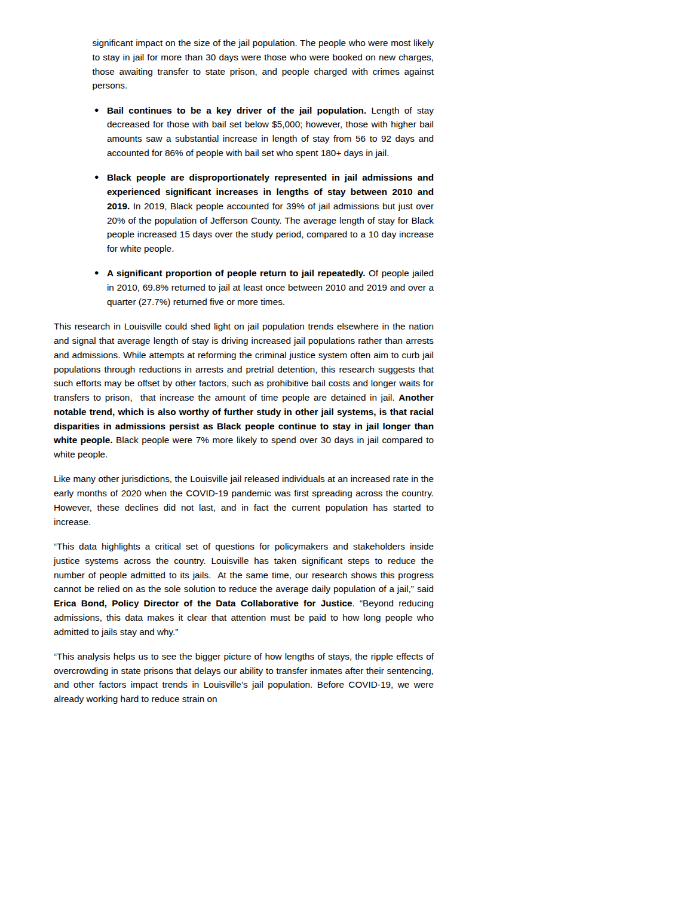significant impact on the size of the jail population. The people who were most likely to stay in jail for more than 30 days were those who were booked on new charges, those awaiting transfer to state prison, and people charged with crimes against persons.
Bail continues to be a key driver of the jail population. Length of stay decreased for those with bail set below $5,000; however, those with higher bail amounts saw a substantial increase in length of stay from 56 to 92 days and accounted for 86% of people with bail set who spent 180+ days in jail.
Black people are disproportionately represented in jail admissions and experienced significant increases in lengths of stay between 2010 and 2019. In 2019, Black people accounted for 39% of jail admissions but just over 20% of the population of Jefferson County. The average length of stay for Black people increased 15 days over the study period, compared to a 10 day increase for white people.
A significant proportion of people return to jail repeatedly. Of people jailed in 2010, 69.8% returned to jail at least once between 2010 and 2019 and over a quarter (27.7%) returned five or more times.
This research in Louisville could shed light on jail population trends elsewhere in the nation and signal that average length of stay is driving increased jail populations rather than arrests and admissions. While attempts at reforming the criminal justice system often aim to curb jail populations through reductions in arrests and pretrial detention, this research suggests that such efforts may be offset by other factors, such as prohibitive bail costs and longer waits for transfers to prison, that increase the amount of time people are detained in jail. Another notable trend, which is also worthy of further study in other jail systems, is that racial disparities in admissions persist as Black people continue to stay in jail longer than white people. Black people were 7% more likely to spend over 30 days in jail compared to white people.
Like many other jurisdictions, the Louisville jail released individuals at an increased rate in the early months of 2020 when the COVID-19 pandemic was first spreading across the country. However, these declines did not last, and in fact the current population has started to increase.
“This data highlights a critical set of questions for policymakers and stakeholders inside justice systems across the country. Louisville has taken significant steps to reduce the number of people admitted to its jails. At the same time, our research shows this progress cannot be relied on as the sole solution to reduce the average daily population of a jail,” said Erica Bond, Policy Director of the Data Collaborative for Justice. “Beyond reducing admissions, this data makes it clear that attention must be paid to how long people who admitted to jails stay and why.”
“This analysis helps us to see the bigger picture of how lengths of stays, the ripple effects of overcrowding in state prisons that delays our ability to transfer inmates after their sentencing, and other factors impact trends in Louisville’s jail population. Before COVID-19, we were already working hard to reduce strain on